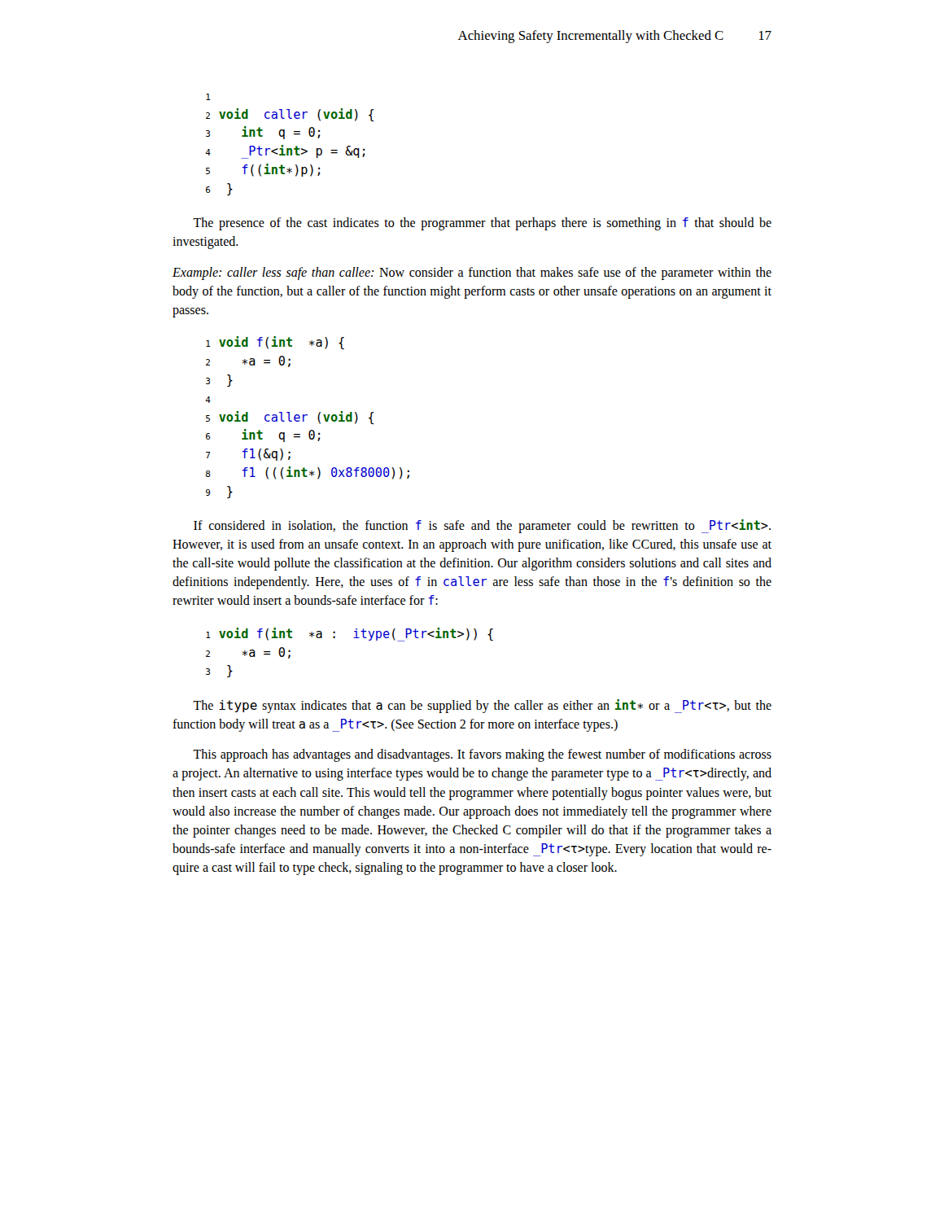Achieving Safety Incrementally with Checked C 17
1
2 void  caller (void) {
3   int  q = 0;
4   _Ptr<int> p = &q;
5   f((int∗)p);
6 }
The presence of the cast indicates to the programmer that perhaps there is something in f that should be investigated.
Example: caller less safe than callee: Now consider a function that makes safe use of the parameter within the body of the function, but a caller of the function might perform casts or other unsafe operations on an argument it passes.
1 void f(int  ∗a) {
2   ∗a = 0;
3 }
4
5 void  caller (void) {
6   int  q = 0;
7   f1(&q);
8   f1 (((int∗) 0x8f8000));
9 }
If considered in isolation, the function f is safe and the parameter could be rewritten to _Ptr<int>. However, it is used from an unsafe context. In an approach with pure unification, like CCured, this unsafe use at the call-site would pollute the classification at the definition. Our algorithm considers solutions and call sites and definitions independently. Here, the uses of f in caller are less safe than those in the f's definition so the rewriter would insert a bounds-safe interface for f:
1 void f(int  ∗a :  itype(_Ptr<int>)) {
2   ∗a = 0;
3 }
The itype syntax indicates that a can be supplied by the caller as either an int∗ or a _Ptr<τ>, but the function body will treat a as a _Ptr<τ>. (See Section 2 for more on interface types.)
This approach has advantages and disadvantages. It favors making the fewest number of modifications across a project. An alternative to using interface types would be to change the parameter type to a _Ptr<τ>directly, and then insert casts at each call site. This would tell the programmer where potentially bogus pointer values were, but would also increase the number of changes made. Our approach does not immediately tell the programmer where the pointer changes need to be made. However, the Checked C compiler will do that if the programmer takes a bounds-safe interface and manually converts it into a non-interface _Ptr<τ>type. Every location that would require a cast will fail to type check, signaling to the programmer to have a closer look.